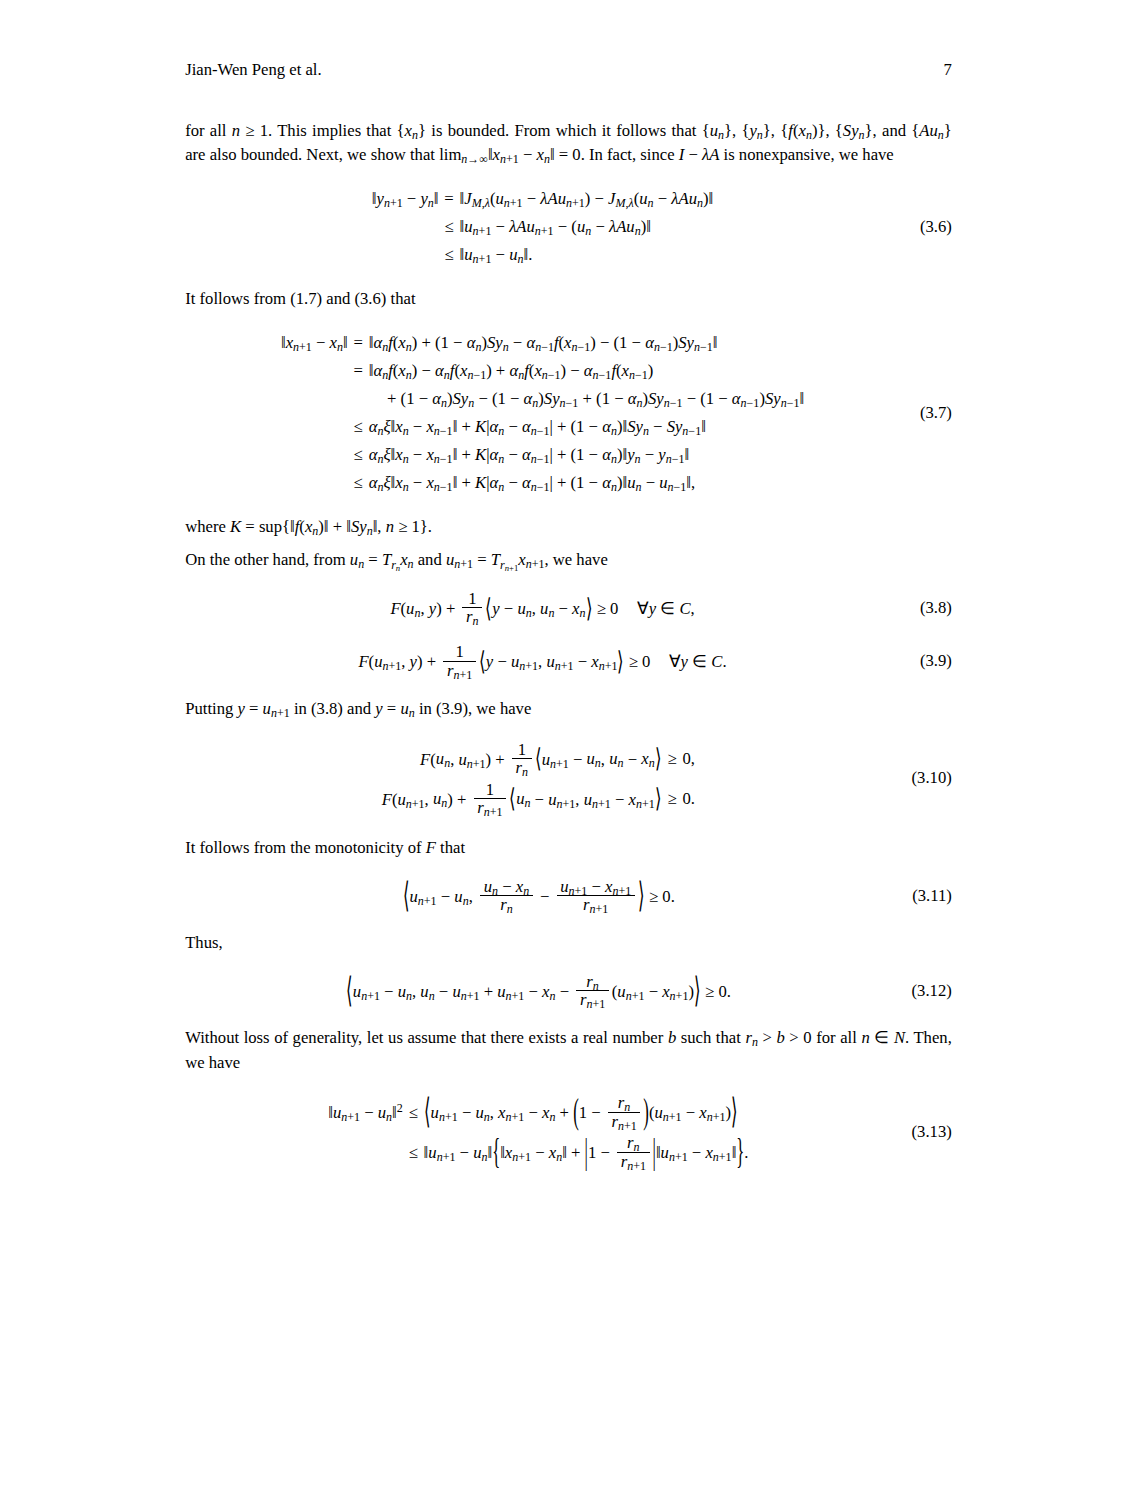Jian-Wen Peng et al. 7
for all n ≥ 1. This implies that {xn} is bounded. From which it follows that {un}, {yn}, {f(xn)}, {Syn}, and {Aun} are also bounded. Next, we show that limn→∞‖xn+1 − xn‖ = 0. In fact, since I − λA is nonexpansive, we have
‖yn+1 − yn‖
=
‖JM,λ(un+1 − λAun+1) − JM,λ(un − λAun)‖
≤
‖un+1 − λAun+1 − (un − λAun)‖
≤
‖un+1 − un‖.
(3.6)
It follows from (1.7) and (3.6) that
‖xn+1 − xn‖
=
‖αnf(xn) + (1 − αn)Syn − αn−1f(xn−1) − (1 − αn−1)Syn−1‖
=
‖αnf(xn) − αnf(xn−1) + αnf(xn−1) − αn−1f(xn−1)
+ (1 − αn)Syn − (1 − αn)Syn−1 + (1 − αn)Syn−1 − (1 − αn−1)Syn−1‖
≤
αnξ‖xn − xn−1‖ + K|αn − αn−1| + (1 − αn)‖Syn − Syn−1‖
≤
αnξ‖xn − xn−1‖ + K|αn − αn−1| + (1 − αn)‖yn − yn−1‖
≤
αnξ‖xn − xn−1‖ + K|αn − αn−1| + (1 − αn)‖un − un−1‖,
(3.7)
where K = sup{‖f(xn)‖ + ‖Syn‖, n ≥ 1}.
On the other hand, from un = Trnxn and un+1 = Trn+1xn+1, we have
F(un, y) + 1 rn⟨y − un, un − xn⟩ ≥ 0 ∀y ∈ C,
(3.8)
F(un+1, y) + 1 rn+1⟨y − un+1, un+1 − xn+1⟩ ≥ 0 ∀y ∈ C.
(3.9)
Putting y = un+1 in (3.8) and y = un in (3.9), we have
F(un, un+1) + 1 rn⟨un+1 − un, un − xn⟩
≥
0,
F(un+1, un) + 1 rn+1⟨un − un+1, un+1 − xn+1⟩
≥
0.
(3.10)
It follows from the monotonicity of F that
⟨un+1 − un, un − xn rn − un+1 − xn+1 rn+1⟩ ≥ 0.
(3.11)
Thus,
⟨un+1 − un, un − un+1 + un+1 − xn − rn rn+1(un+1 − xn+1)⟩ ≥ 0.
(3.12)
Without loss of generality, let us assume that there exists a real number b such that rn > b > 0 for all n ∈ N. Then, we have
‖un+1 − un‖2
≤
⟨un+1 − un, xn+1 − xn + (1 − rn rn+1)(un+1 − xn+1)⟩
≤
‖un+1 − un‖{‖xn+1 − xn‖ + |1 − rn rn+1|‖un+1 − xn+1‖}.
(3.13)